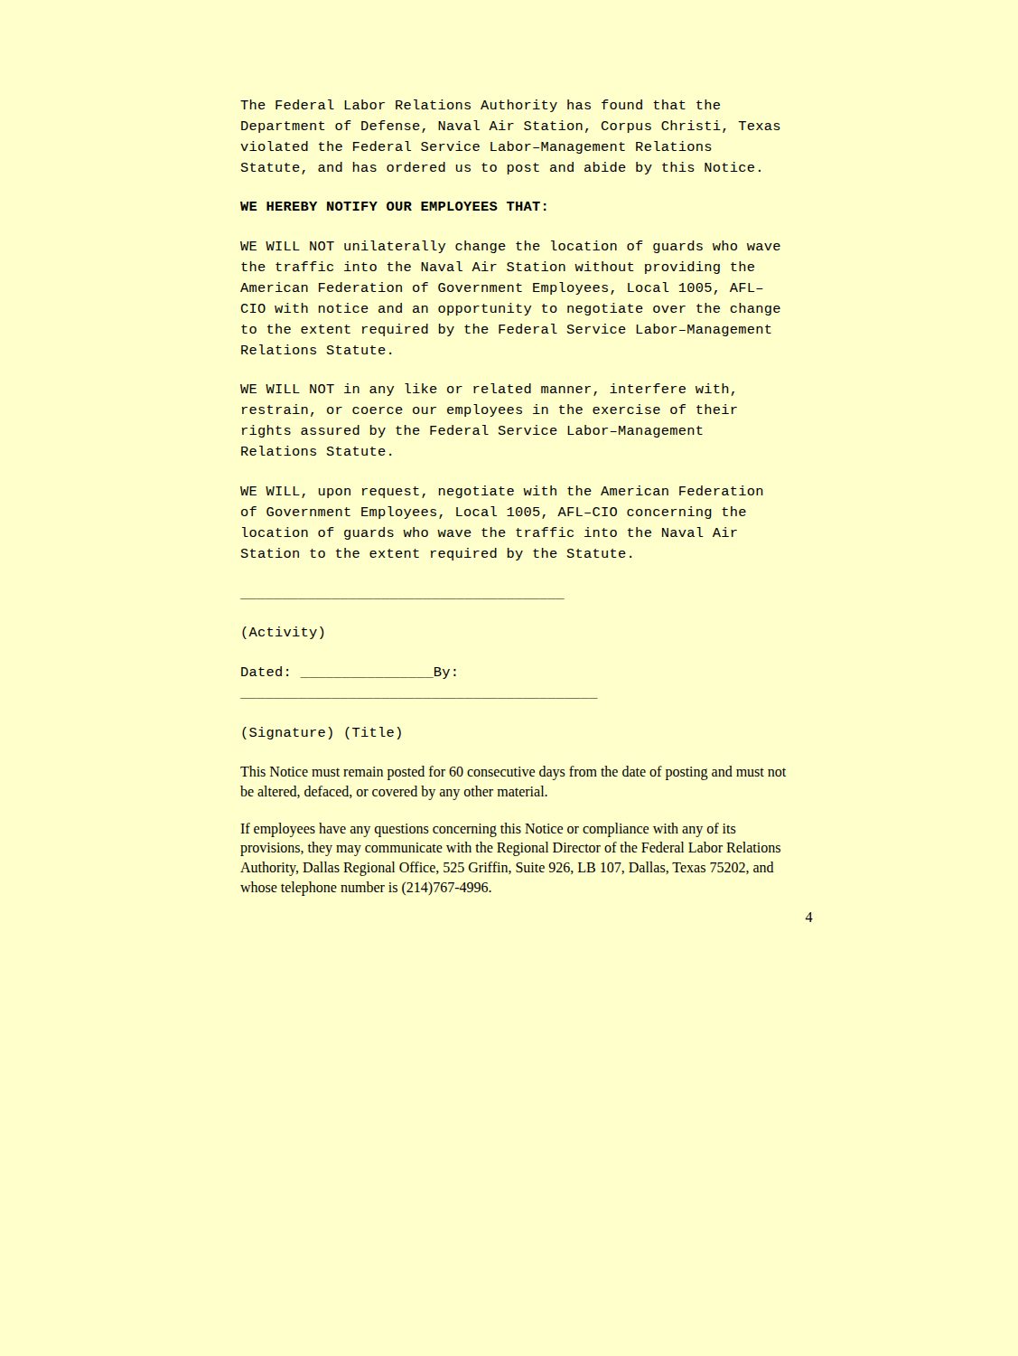The Federal Labor Relations Authority has found that the Department of Defense, Naval Air Station, Corpus Christi, Texas violated the Federal Service Labor–Management Relations Statute, and has ordered us to post and abide by this Notice.
WE HEREBY NOTIFY OUR EMPLOYEES THAT:
WE WILL NOT unilaterally change the location of guards who wave the traffic into the Naval Air Station without providing the American Federation of Government Employees, Local 1005, AFL–CIO with notice and an opportunity to negotiate over the change to the extent required by the Federal Service Labor–Management Relations Statute.
WE WILL NOT in any like or related manner, interfere with, restrain, or coerce our employees in the exercise of their rights assured by the Federal Service Labor–Management Relations Statute.
WE WILL, upon request, negotiate with the American Federation of Government Employees, Local 1005, AFL–CIO concerning the location of guards who wave the traffic into the Naval Air Station to the extent required by the Statute.
_______________________________________
(Activity)
Dated: ________________By: ___________________________________________
(Signature) (Title)
This Notice must remain posted for 60 consecutive days from the date of posting and must not be altered, defaced, or covered by any other material.
If employees have any questions concerning this Notice or compliance with any of its provisions, they may communicate with the Regional Director of the Federal Labor Relations Authority, Dallas Regional Office, 525 Griffin, Suite 926, LB 107, Dallas, Texas 75202, and whose telephone number is (214)767-4996.
4